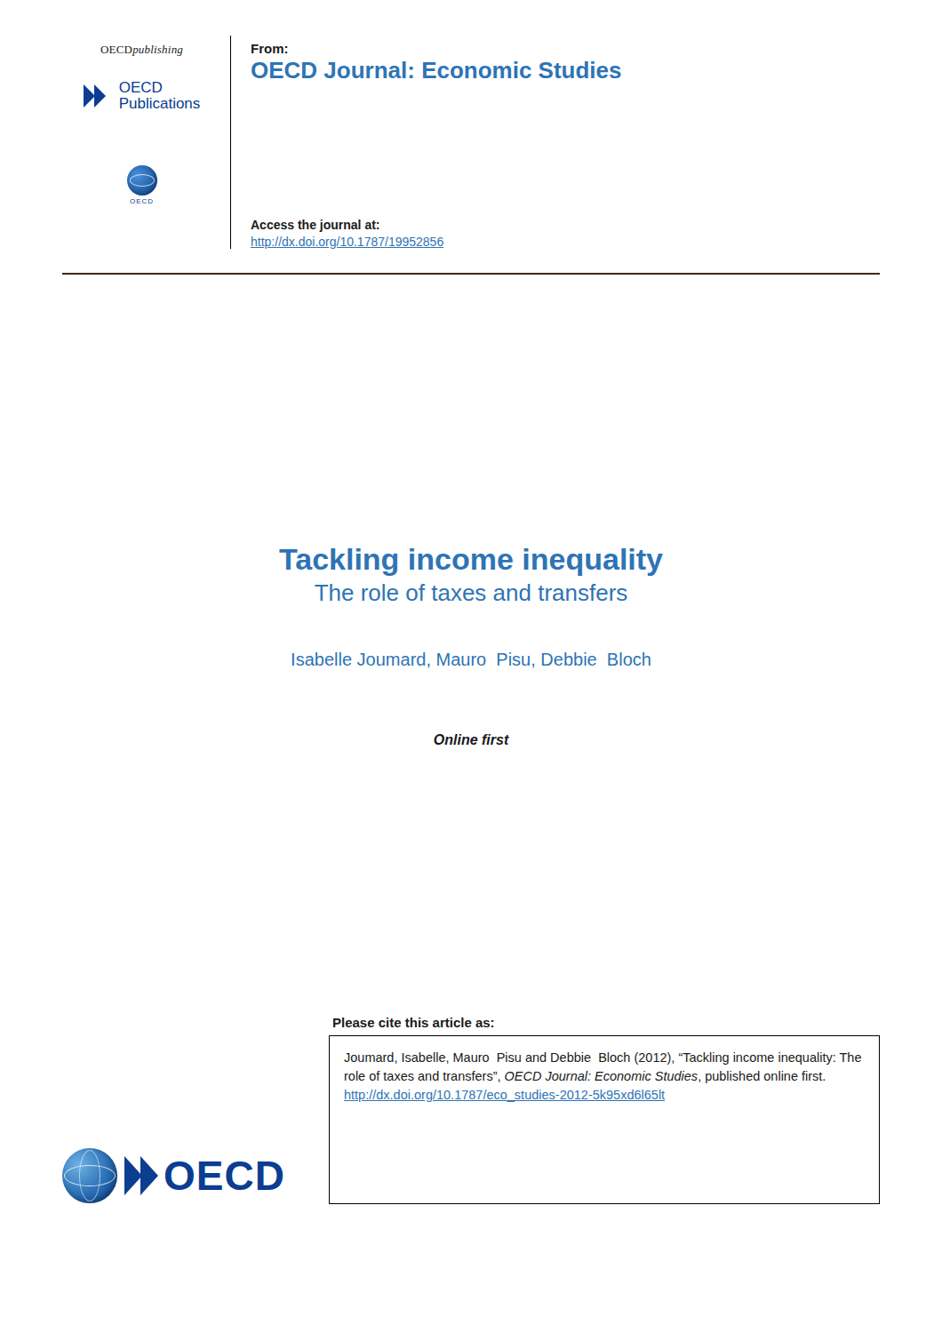OECDpublishing
OECD Publications
OECD
From:
OECD Journal: Economic Studies
Access the journal at:
http://dx.doi.org/10.1787/19952856
Tackling income inequality
The role of taxes and transfers
Isabelle Joumard, Mauro Pisu, Debbie Bloch
Online first
OECD
Please cite this article as:
Joumard, Isabelle, Mauro Pisu and Debbie Bloch (2012), “Tackling income inequality: The role of taxes and transfers”, OECD Journal: Economic Studies, published online first.
http://dx.doi.org/10.1787/eco_studies-2012-5k95xd6l65lt